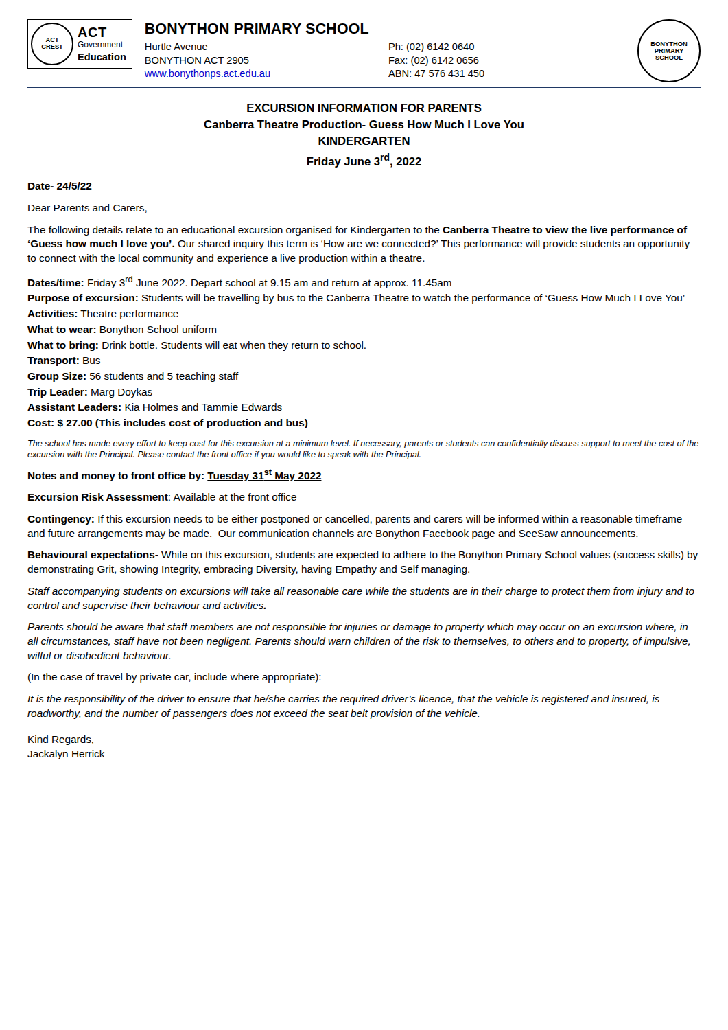ACT
CREST
ACT
Government
Education
BONYTHON PRIMARY SCHOOL
Hurtle Avenue
Ph: (02) 6142 0640
BONYTHON ACT 2905
Fax: (02) 6142 0656
www.bonythonps.act.edu.au
ABN: 47 576 431 450
BONYTHON
PRIMARY
SCHOOL
EXCURSION INFORMATION FOR PARENTS
Canberra Theatre Production- Guess How Much I Love You
KINDERGARTEN
Friday June 3rd, 2022
Date- 24/5/22
Dear Parents and Carers,
The following details relate to an educational excursion organised for Kindergarten to the Canberra Theatre to view the live performance of ‘Guess how much I love you’. Our shared inquiry this term is ‘How are we connected?’ This performance will provide students an opportunity to connect with the local community and experience a live production within a theatre.
Dates/time: Friday 3rd June 2022. Depart school at 9.15 am and return at approx. 11.45am
Purpose of excursion: Students will be travelling by bus to the Canberra Theatre to watch the performance of ‘Guess How Much I Love You’
Activities: Theatre performance
What to wear: Bonython School uniform
What to bring: Drink bottle. Students will eat when they return to school.
Transport: Bus
Group Size: 56 students and 5 teaching staff
Trip Leader: Marg Doykas
Assistant Leaders: Kia Holmes and Tammie Edwards
Cost: $ 27.00 (This includes cost of production and bus)
The school has made every effort to keep cost for this excursion at a minimum level. If necessary, parents or students can confidentially discuss support to meet the cost of the excursion with the Principal. Please contact the front office if you would like to speak with the Principal.
Notes and money to front office by: Tuesday 31st May 2022
Excursion Risk Assessment: Available at the front office
Contingency: If this excursion needs to be either postponed or cancelled, parents and carers will be informed within a reasonable timeframe and future arrangements may be made. Our communication channels are Bonython Facebook page and SeeSaw announcements.
Behavioural expectations- While on this excursion, students are expected to adhere to the Bonython Primary School values (success skills) by demonstrating Grit, showing Integrity, embracing Diversity, having Empathy and Self managing.
Staff accompanying students on excursions will take all reasonable care while the students are in their charge to protect them from injury and to control and supervise their behaviour and activities.
Parents should be aware that staff members are not responsible for injuries or damage to property which may occur on an excursion where, in all circumstances, staff have not been negligent. Parents should warn children of the risk to themselves, to others and to property, of impulsive, wilful or disobedient behaviour.
(In the case of travel by private car, include where appropriate):
It is the responsibility of the driver to ensure that he/she carries the required driver’s licence, that the vehicle is registered and insured, is roadworthy, and the number of passengers does not exceed the seat belt provision of the vehicle.
Kind Regards,
Jackalyn Herrick